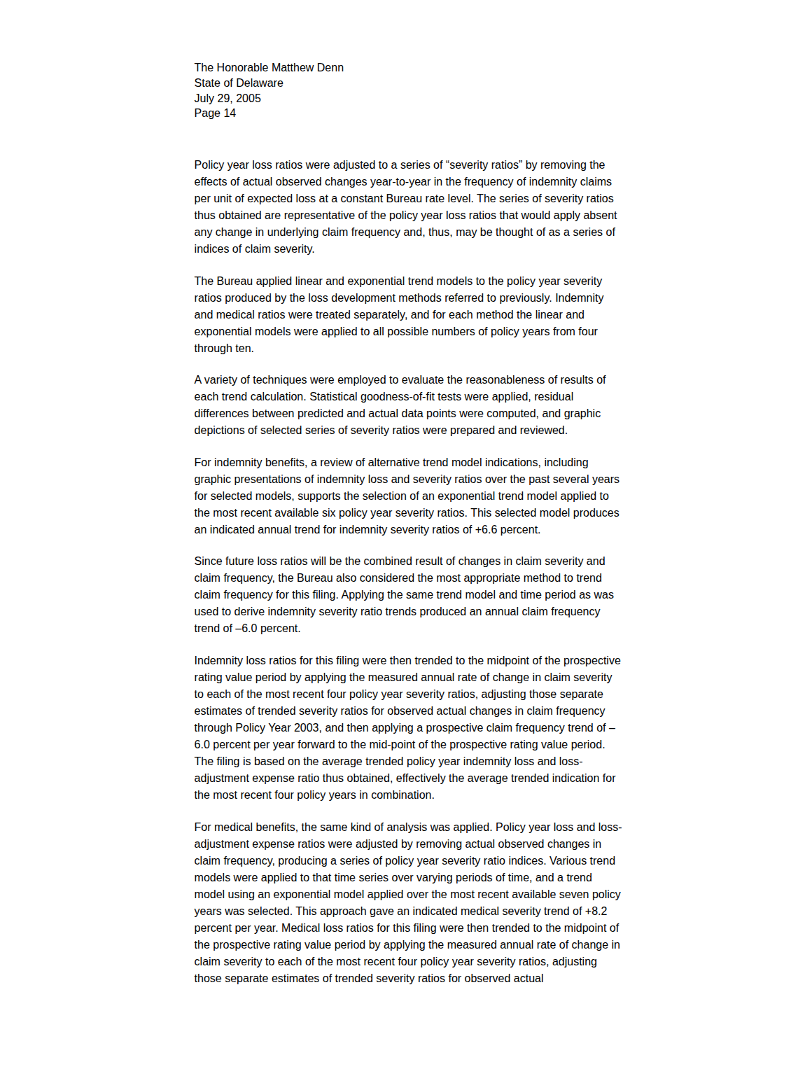The Honorable Matthew Denn
State of Delaware
July 29, 2005
Page 14
Policy year loss ratios were adjusted to a series of “severity ratios” by removing the effects of actual observed changes year-to-year in the frequency of indemnity claims per unit of expected loss at a constant Bureau rate level. The series of severity ratios thus obtained are representative of the policy year loss ratios that would apply absent any change in underlying claim frequency and, thus, may be thought of as a series of indices of claim severity.
The Bureau applied linear and exponential trend models to the policy year severity ratios produced by the loss development methods referred to previously. Indemnity and medical ratios were treated separately, and for each method the linear and exponential models were applied to all possible numbers of policy years from four through ten.
A variety of techniques were employed to evaluate the reasonableness of results of each trend calculation. Statistical goodness-of-fit tests were applied, residual differences between predicted and actual data points were computed, and graphic depictions of selected series of severity ratios were prepared and reviewed.
For indemnity benefits, a review of alternative trend model indications, including graphic presentations of indemnity loss and severity ratios over the past several years for selected models, supports the selection of an exponential trend model applied to the most recent available six policy year severity ratios. This selected model produces an indicated annual trend for indemnity severity ratios of +6.6 percent.
Since future loss ratios will be the combined result of changes in claim severity and claim frequency, the Bureau also considered the most appropriate method to trend claim frequency for this filing. Applying the same trend model and time period as was used to derive indemnity severity ratio trends produced an annual claim frequency trend of –6.0 percent.
Indemnity loss ratios for this filing were then trended to the midpoint of the prospective rating value period by applying the measured annual rate of change in claim severity to each of the most recent four policy year severity ratios, adjusting those separate estimates of trended severity ratios for observed actual changes in claim frequency through Policy Year 2003, and then applying a prospective claim frequency trend of –6.0 percent per year forward to the mid-point of the prospective rating value period. The filing is based on the average trended policy year indemnity loss and loss-adjustment expense ratio thus obtained, effectively the average trended indication for the most recent four policy years in combination.
For medical benefits, the same kind of analysis was applied. Policy year loss and loss-adjustment expense ratios were adjusted by removing actual observed changes in claim frequency, producing a series of policy year severity ratio indices. Various trend models were applied to that time series over varying periods of time, and a trend model using an exponential model applied over the most recent available seven policy years was selected. This approach gave an indicated medical severity trend of +8.2 percent per year. Medical loss ratios for this filing were then trended to the midpoint of the prospective rating value period by applying the measured annual rate of change in claim severity to each of the most recent four policy year severity ratios, adjusting those separate estimates of trended severity ratios for observed actual